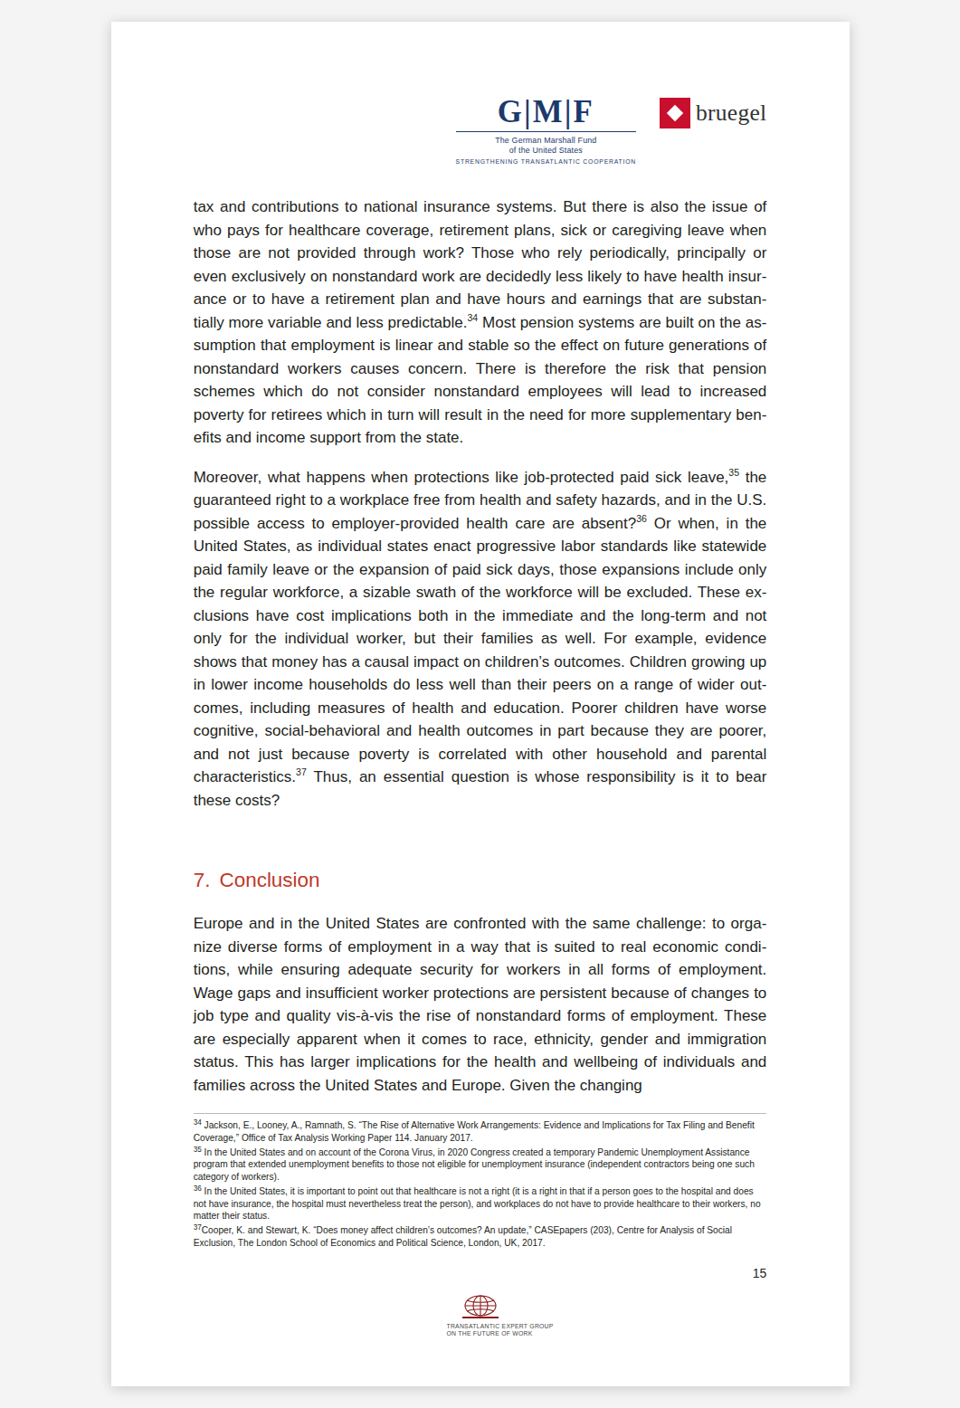G|M|F
The German Marshall Fund
of the United States
Strengthening Transatlantic Cooperation
bruegel
tax and contributions to national insurance systems. But there is also the issue of who pays for healthcare coverage, retirement plans, sick or caregiving leave when those are not provided through work? Those who rely periodically, principally or even exclusively on nonstandard work are decidedly less likely to have health insurance or to have a retirement plan and have hours and earnings that are substantially more variable and less predictable.34 Most pension systems are built on the assumption that employment is linear and stable so the effect on future generations of nonstandard workers causes concern. There is therefore the risk that pension schemes which do not consider nonstandard employees will lead to increased poverty for retirees which in turn will result in the need for more supplementary benefits and income support from the state.
Moreover, what happens when protections like job-protected paid sick leave,35 the guaranteed right to a workplace free from health and safety hazards, and in the U.S. possible access to employer-provided health care are absent?36 Or when, in the United States, as individual states enact progressive labor standards like statewide paid family leave or the expansion of paid sick days, those expansions include only the regular workforce, a sizable swath of the workforce will be excluded. These exclusions have cost implications both in the immediate and the long-term and not only for the individual worker, but their families as well. For example, evidence shows that money has a causal impact on children’s outcomes. Children growing up in lower income households do less well than their peers on a range of wider outcomes, including measures of health and education. Poorer children have worse cognitive, social-behavioral and health outcomes in part because they are poorer, and not just because poverty is correlated with other household and parental characteristics.37 Thus, an essential question is whose responsibility is it to bear these costs?
7. Conclusion
Europe and in the United States are confronted with the same challenge: to organize diverse forms of employment in a way that is suited to real economic conditions, while ensuring adequate security for workers in all forms of employment. Wage gaps and insufficient worker protections are persistent because of changes to job type and quality vis-à-vis the rise of nonstandard forms of employment. These are especially apparent when it comes to race, ethnicity, gender and immigration status. This has larger implications for the health and wellbeing of individuals and families across the United States and Europe. Given the changing
34 Jackson, E., Looney, A., Ramnath, S. “The Rise of Alternative Work Arrangements: Evidence and Implications for Tax Filing and Benefit Coverage,” Office of Tax Analysis Working Paper 114. January 2017.
35 In the United States and on account of the Corona Virus, in 2020 Congress created a temporary Pandemic Unemployment Assistance program that extended unemployment benefits to those not eligible for unemployment insurance (independent contractors being one such category of workers).
36 In the United States, it is important to point out that healthcare is not a right (it is a right in that if a person goes to the hospital and does not have insurance, the hospital must nevertheless treat the person), and workplaces do not have to provide healthcare to their workers, no matter their status.
37Cooper, K. and Stewart, K. “Does money affect children’s outcomes? An update,” CASEpapers (203), Centre for Analysis of Social Exclusion, The London School of Economics and Political Science, London, UK, 2017.
15
TRANSATLANTIC EXPERT GROUP
ON THE FUTURE OF WORK